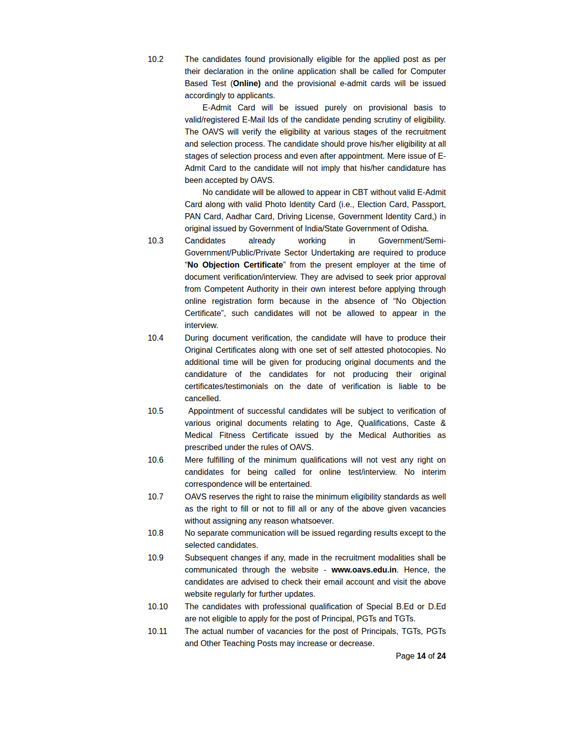10.2
The candidates found provisionally eligible for the applied post as per their declaration in the online application shall be called for Computer Based Test (Online) and the provisional e-admit cards will be issued accordingly to applicants.
E-Admit Card will be issued purely on provisional basis to valid/registered E-Mail Ids of the candidate pending scrutiny of eligibility. The OAVS will verify the eligibility at various stages of the recruitment and selection process. The candidate should prove his/her eligibility at all stages of selection process and even after appointment. Mere issue of E-Admit Card to the candidate will not imply that his/her candidature has been accepted by OAVS.
No candidate will be allowed to appear in CBT without valid E-Admit Card along with valid Photo Identity Card (i.e., Election Card, Passport, PAN Card, Aadhar Card, Driving License, Government Identity Card,) in original issued by Government of India/State Government of Odisha.
10.3
Candidates already working in Government/Semi-Government/Public/Private Sector Undertaking are required to produce “No Objection Certificate” from the present employer at the time of document verification/interview. They are advised to seek prior approval from Competent Authority in their own interest before applying through online registration form because in the absence of “No Objection Certificate”, such candidates will not be allowed to appear in the interview.
10.4
During document verification, the candidate will have to produce their Original Certificates along with one set of self attested photocopies. No additional time will be given for producing original documents and the candidature of the candidates for not producing their original certificates/testimonials on the date of verification is liable to be cancelled.
10.5
Appointment of successful candidates will be subject to verification of various original documents relating to Age, Qualifications, Caste & Medical Fitness Certificate issued by the Medical Authorities as prescribed under the rules of OAVS.
10.6
Mere fulfilling of the minimum qualifications will not vest any right on candidates for being called for online test/interview. No interim correspondence will be entertained.
10.7
OAVS reserves the right to raise the minimum eligibility standards as well as the right to fill or not to fill all or any of the above given vacancies without assigning any reason whatsoever.
10.8
No separate communication will be issued regarding results except to the selected candidates.
10.9
Subsequent changes if any, made in the recruitment modalities shall be communicated through the website - www.oavs.edu.in. Hence, the candidates are advised to check their email account and visit the above website regularly for further updates.
10.10
The candidates with professional qualification of Special B.Ed or D.Ed are not eligible to apply for the post of Principal, PGTs and TGTs.
10.11
The actual number of vacancies for the post of Principals, TGTs, PGTs and Other Teaching Posts may increase or decrease.
Page 14 of 24